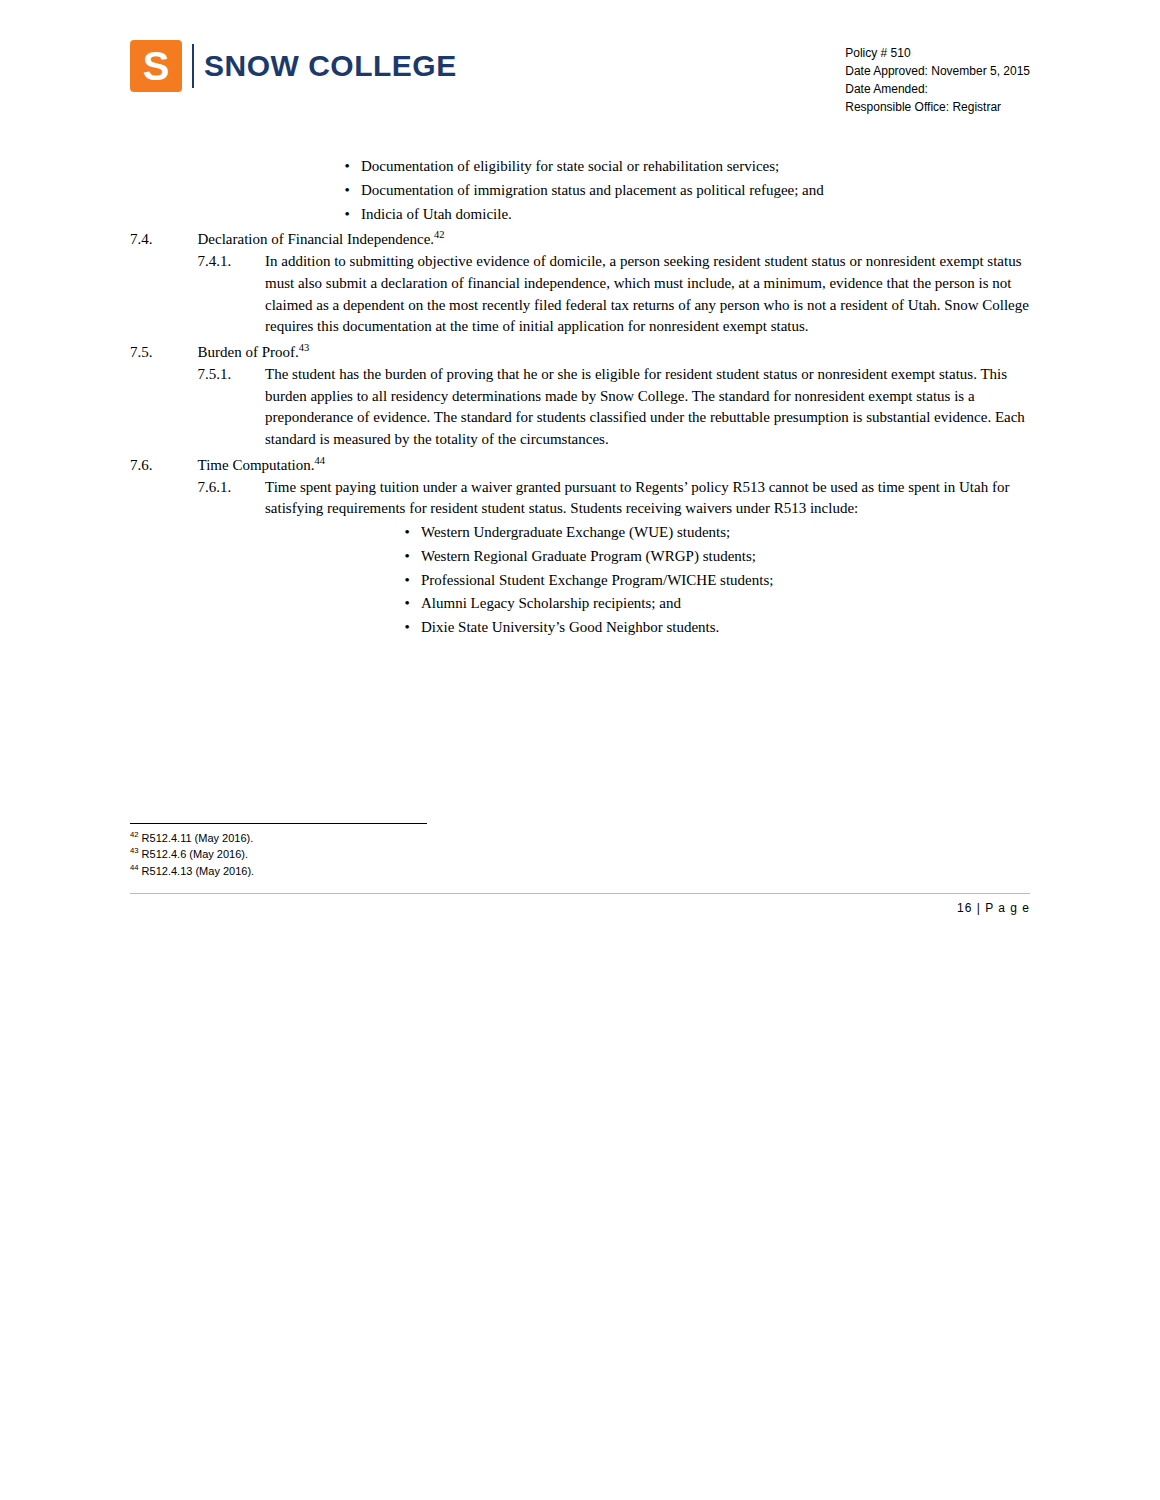S
SNOW COLLEGE
Policy # 510
Date Approved: November 5, 2015
Date Amended:
Responsible Office: Registrar
Documentation of eligibility for state social or rehabilitation services;
Documentation of immigration status and placement as political refugee; and
Indicia of Utah domicile.
7.4.
Declaration of Financial Independence.42
7.4.1.
In addition to submitting objective evidence of domicile, a person seeking resident student status or nonresident exempt status must also submit a declaration of financial independence, which must include, at a minimum, evidence that the person is not claimed as a dependent on the most recently filed federal tax returns of any person who is not a resident of Utah. Snow College requires this documentation at the time of initial application for nonresident exempt status.
7.5.
Burden of Proof.43
7.5.1.
The student has the burden of proving that he or she is eligible for resident student status or nonresident exempt status. This burden applies to all residency determinations made by Snow College. The standard for nonresident exempt status is a preponderance of evidence. The standard for students classified under the rebuttable presumption is substantial evidence. Each standard is measured by the totality of the circumstances.
7.6.
Time Computation.44
7.6.1.
Time spent paying tuition under a waiver granted pursuant to Regents’ policy R513 cannot be used as time spent in Utah for satisfying requirements for resident student status. Students receiving waivers under R513 include:
Western Undergraduate Exchange (WUE) students;
Western Regional Graduate Program (WRGP) students;
Professional Student Exchange Program/WICHE students;
Alumni Legacy Scholarship recipients; and
Dixie State University’s Good Neighbor students.
42 R512.4.11 (May 2016).
43 R512.4.6 (May 2016).
44 R512.4.13 (May 2016).
16 | P a g e